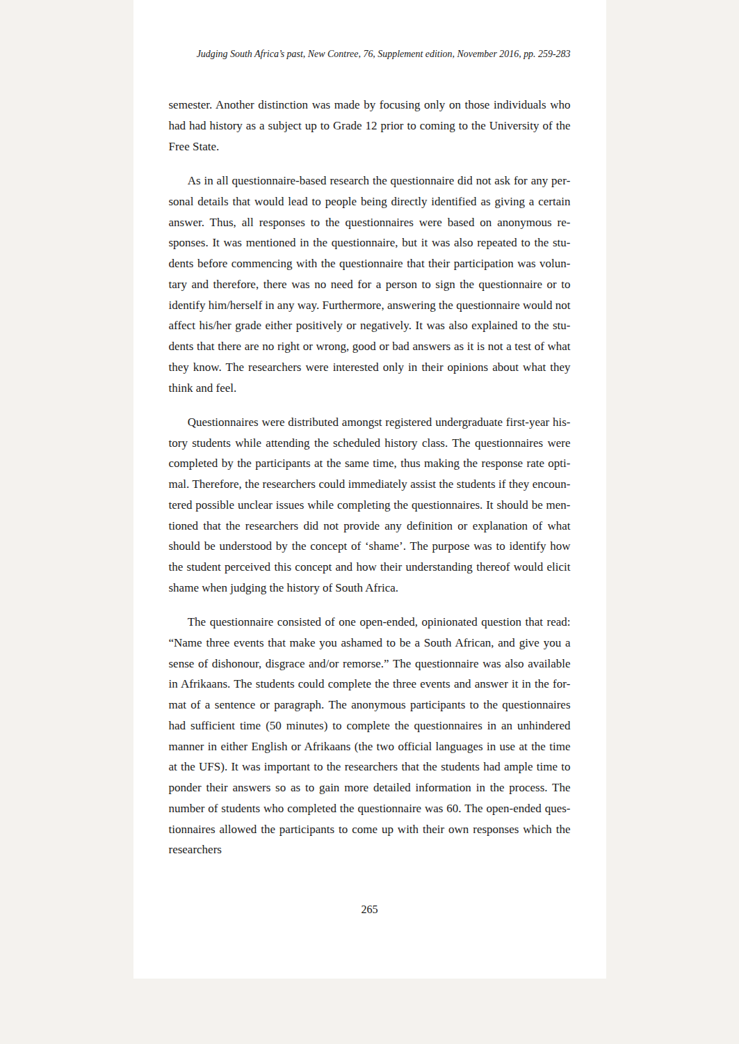Judging South Africa’s past, New Contree, 76, Supplement edition, November 2016, pp. 259-283
semester. Another distinction was made by focusing only on those individuals who had had history as a subject up to Grade 12 prior to coming to the University of the Free State.
As in all questionnaire-based research the questionnaire did not ask for any personal details that would lead to people being directly identified as giving a certain answer. Thus, all responses to the questionnaires were based on anonymous responses. It was mentioned in the questionnaire, but it was also repeated to the students before commencing with the questionnaire that their participation was voluntary and therefore, there was no need for a person to sign the questionnaire or to identify him/herself in any way. Furthermore, answering the questionnaire would not affect his/her grade either positively or negatively. It was also explained to the students that there are no right or wrong, good or bad answers as it is not a test of what they know. The researchers were interested only in their opinions about what they think and feel.
Questionnaires were distributed amongst registered undergraduate first-year history students while attending the scheduled history class. The questionnaires were completed by the participants at the same time, thus making the response rate optimal. Therefore, the researchers could immediately assist the students if they encountered possible unclear issues while completing the questionnaires. It should be mentioned that the researchers did not provide any definition or explanation of what should be understood by the concept of ‘shame’. The purpose was to identify how the student perceived this concept and how their understanding thereof would elicit shame when judging the history of South Africa.
The questionnaire consisted of one open-ended, opinionated question that read: “Name three events that make you ashamed to be a South African, and give you a sense of dishonour, disgrace and/or remorse.” The questionnaire was also available in Afrikaans. The students could complete the three events and answer it in the format of a sentence or paragraph. The anonymous participants to the questionnaires had sufficient time (50 minutes) to complete the questionnaires in an unhindered manner in either English or Afrikaans (the two official languages in use at the time at the UFS). It was important to the researchers that the students had ample time to ponder their answers so as to gain more detailed information in the process. The number of students who completed the questionnaire was 60. The open-ended questionnaires allowed the participants to come up with their own responses which the researchers
265